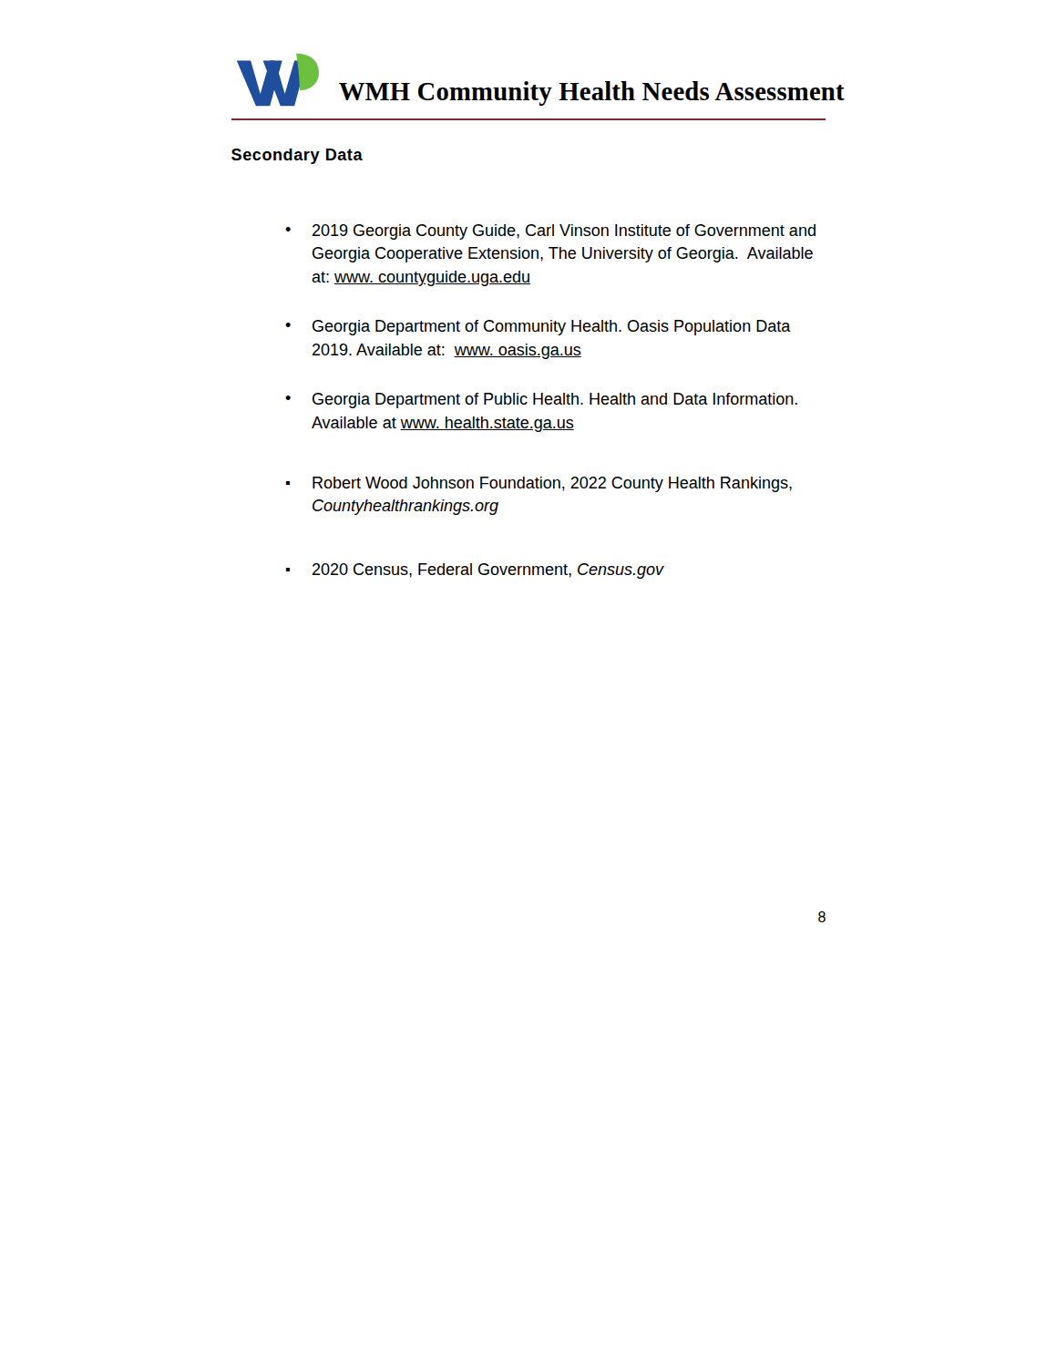WMH Community Health Needs Assessment
Secondary Data
2019 Georgia County Guide, Carl Vinson Institute of Government and Georgia Cooperative Extension, The University of Georgia. Available at: www. countyguide.uga.edu
Georgia Department of Community Health. Oasis Population Data 2019. Available at: www. oasis.ga.us
Georgia Department of Public Health. Health and Data Information. Available at www. health.state.ga.us
Robert Wood Johnson Foundation, 2022 County Health Rankings, Countyhealthrankings.org
2020 Census, Federal Government, Census.gov
8